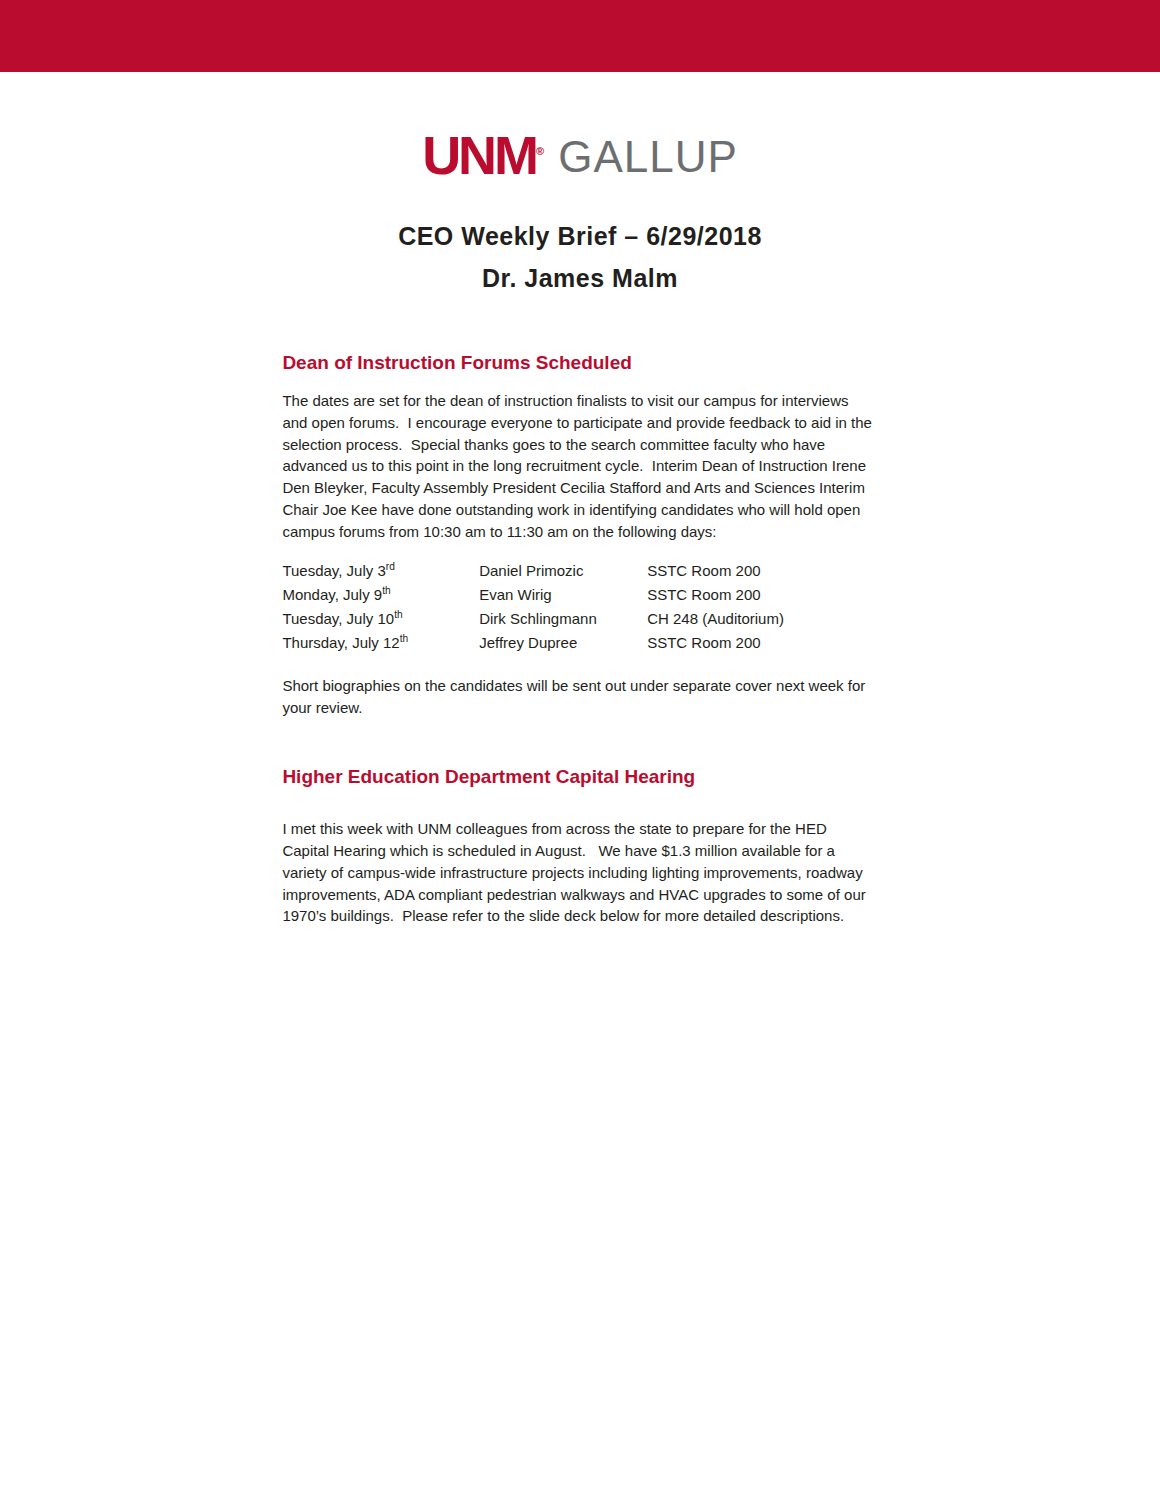UNM®GALLUP
CEO Weekly Brief – 6/29/2018
Dr. James Malm
Dean of Instruction Forums Scheduled
The dates are set for the dean of instruction finalists to visit our campus for interviews and open forums. I encourage everyone to participate and provide feedback to aid in the selection process. Special thanks goes to the search committee faculty who have advanced us to this point in the long recruitment cycle. Interim Dean of Instruction Irene Den Bleyker, Faculty Assembly President Cecilia Stafford and Arts and Sciences Interim Chair Joe Kee have done outstanding work in identifying candidates who will hold open campus forums from 10:30 am to 11:30 am on the following days:
| Tuesday, July 3 rd | Daniel Primozic | SSTC Room 200 |
| Monday, July 9 th | Evan Wirig | SSTC Room 200 |
| Tuesday, July 10 th | Dirk Schlingmann | CH 248 (Auditorium) |
| Thursday, July 12 th | Jeffrey Dupree | SSTC Room 200 |
Short biographies on the candidates will be sent out under separate cover next week for your review.
Higher Education Department Capital Hearing
I met this week with UNM colleagues from across the state to prepare for the HED Capital Hearing which is scheduled in August. We have $1.3 million available for a variety of campus-wide infrastructure projects including lighting improvements, roadway improvements, ADA compliant pedestrian walkways and HVAC upgrades to some of our 1970’s buildings. Please refer to the slide deck below for more detailed descriptions.